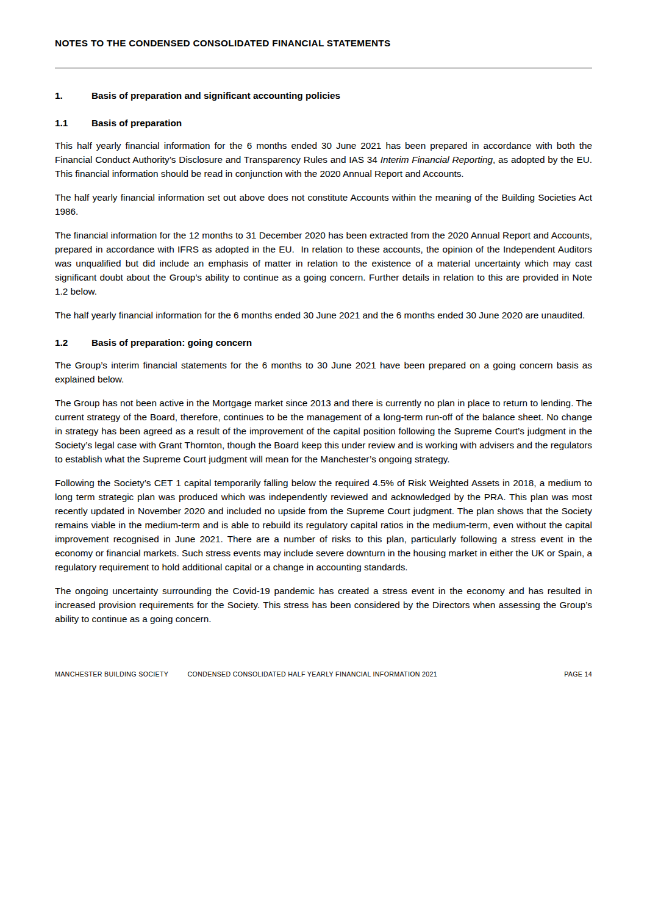NOTES TO THE CONDENSED CONSOLIDATED FINANCIAL STATEMENTS
1. Basis of preparation and significant accounting policies
1.1 Basis of preparation
This half yearly financial information for the 6 months ended 30 June 2021 has been prepared in accordance with both the Financial Conduct Authority’s Disclosure and Transparency Rules and IAS 34 Interim Financial Reporting, as adopted by the EU. This financial information should be read in conjunction with the 2020 Annual Report and Accounts.
The half yearly financial information set out above does not constitute Accounts within the meaning of the Building Societies Act 1986.
The financial information for the 12 months to 31 December 2020 has been extracted from the 2020 Annual Report and Accounts, prepared in accordance with IFRS as adopted in the EU. In relation to these accounts, the opinion of the Independent Auditors was unqualified but did include an emphasis of matter in relation to the existence of a material uncertainty which may cast significant doubt about the Group’s ability to continue as a going concern. Further details in relation to this are provided in Note 1.2 below.
The half yearly financial information for the 6 months ended 30 June 2021 and the 6 months ended 30 June 2020 are unaudited.
1.2 Basis of preparation: going concern
The Group’s interim financial statements for the 6 months to 30 June 2021 have been prepared on a going concern basis as explained below.
The Group has not been active in the Mortgage market since 2013 and there is currently no plan in place to return to lending. The current strategy of the Board, therefore, continues to be the management of a long-term run-off of the balance sheet. No change in strategy has been agreed as a result of the improvement of the capital position following the Supreme Court’s judgment in the Society’s legal case with Grant Thornton, though the Board keep this under review and is working with advisers and the regulators to establish what the Supreme Court judgment will mean for the Manchester’s ongoing strategy.
Following the Society’s CET 1 capital temporarily falling below the required 4.5% of Risk Weighted Assets in 2018, a medium to long term strategic plan was produced which was independently reviewed and acknowledged by the PRA. This plan was most recently updated in November 2020 and included no upside from the Supreme Court judgment. The plan shows that the Society remains viable in the medium-term and is able to rebuild its regulatory capital ratios in the medium-term, even without the capital improvement recognised in June 2021. There are a number of risks to this plan, particularly following a stress event in the economy or financial markets. Such stress events may include severe downturn in the housing market in either the UK or Spain, a regulatory requirement to hold additional capital or a change in accounting standards.
The ongoing uncertainty surrounding the Covid-19 pandemic has created a stress event in the economy and has resulted in increased provision requirements for the Society. This stress has been considered by the Directors when assessing the Group’s ability to continue as a going concern.
MANCHESTER BUILDING SOCIETY CONDENSED CONSOLIDATED HALF YEARLY FINANCIAL INFORMATION 2021 PAGE 14